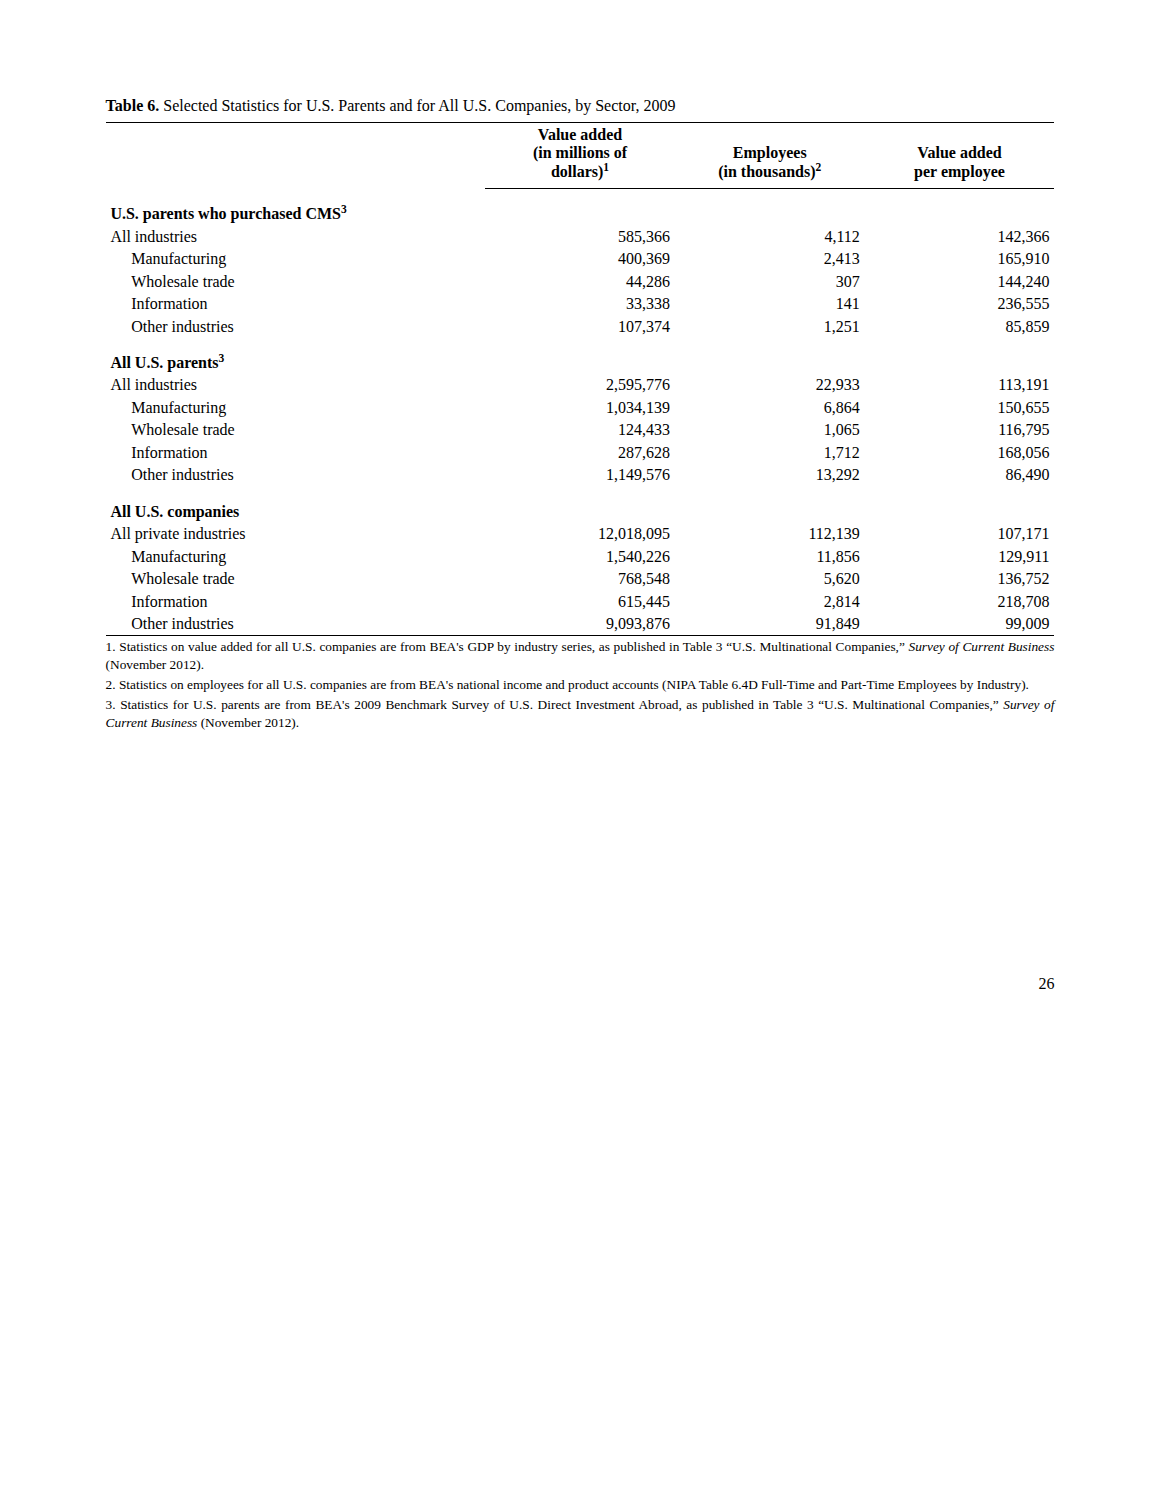Table 6. Selected Statistics for U.S. Parents and for All U.S. Companies, by Sector, 2009
| | Value added (in millions of dollars) 1 | Employees (in thousands) 2 | Value added per employee |
| --- | --- | --- | --- |
| U.S. parents who purchased CMS 3 |
| All industries | 585,366 | 4,112 | 142,366 |
| Manufacturing | 400,369 | 2,413 | 165,910 |
| Wholesale trade | 44,286 | 307 | 144,240 |
| Information | 33,338 | 141 | 236,555 |
| Other industries | 107,374 | 1,251 | 85,859 |
| All U.S. parents 3 |
| All industries | 2,595,776 | 22,933 | 113,191 |
| Manufacturing | 1,034,139 | 6,864 | 150,655 |
| Wholesale trade | 124,433 | 1,065 | 116,795 |
| Information | 287,628 | 1,712 | 168,056 |
| Other industries | 1,149,576 | 13,292 | 86,490 |
| All U.S. companies |
| All private industries | 12,018,095 | 112,139 | 107,171 |
| Manufacturing | 1,540,226 | 11,856 | 129,911 |
| Wholesale trade | 768,548 | 5,620 | 136,752 |
| Information | 615,445 | 2,814 | 218,708 |
| Other industries | 9,093,876 | 91,849 | 99,009 |
1. Statistics on value added for all U.S. companies are from BEA's GDP by industry series, as published in Table 3 “U.S. Multinational Companies,” Survey of Current Business (November 2012).
2. Statistics on employees for all U.S. companies are from BEA's national income and product accounts (NIPA Table 6.4D Full-Time and Part-Time Employees by Industry).
3. Statistics for U.S. parents are from BEA's 2009 Benchmark Survey of U.S. Direct Investment Abroad, as published in Table 3 “U.S. Multinational Companies,” Survey of Current Business (November 2012).
26